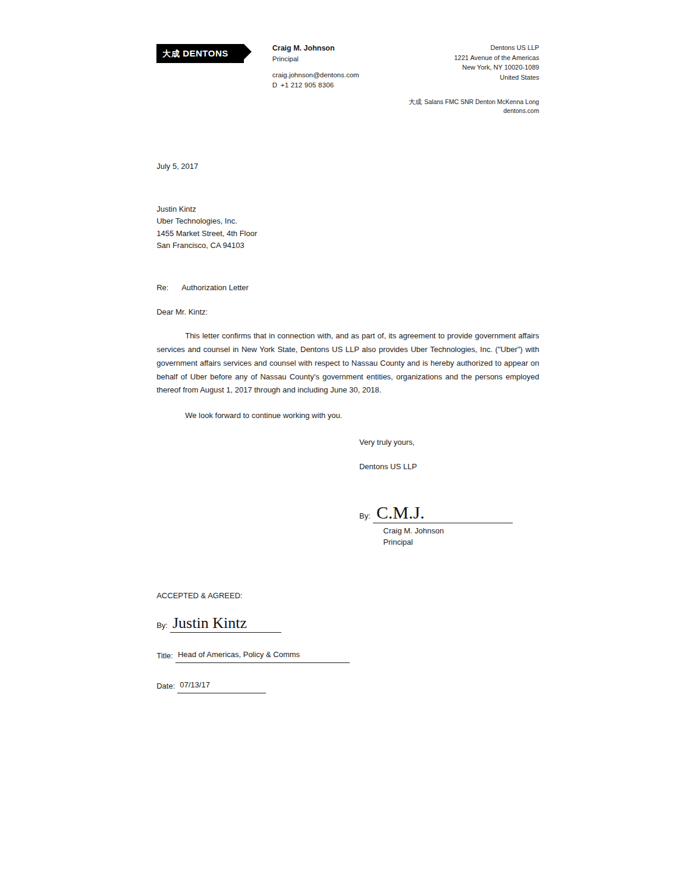大成DENTONS
Craig M. Johnson
Principal
craig.johnson@dentons.com
D+1 212 905 8306
Dentons US LLP
1221 Avenue of the Americas
New York, NY 10020-1089
United States
大成Salans FMC SNR Denton McKenna Long
dentons.com
July 5, 2017
Justin Kintz
Uber Technologies, Inc.
1455 Market Street, 4th Floor
San Francisco, CA 94103
Re: Authorization Letter
Dear Mr. Kintz:
This letter confirms that in connection with, and as part of, its agreement to provide government affairs services and counsel in New York State, Dentons US LLP also provides Uber Technologies, Inc. ("Uber") with government affairs services and counsel with respect to Nassau County and is hereby authorized to appear on behalf of Uber before any of Nassau County's government entities, organizations and the persons employed thereof from August 1, 2017 through and including June 30, 2018.
We look forward to continue working with you.
Very truly yours,
Dentons US LLP
By: C.M.J.
Craig M. Johnson
Principal
ACCEPTED & AGREED:
By: Justin Kintz
Title: Head of Americas, Policy & Comms
Date: 07/13/17